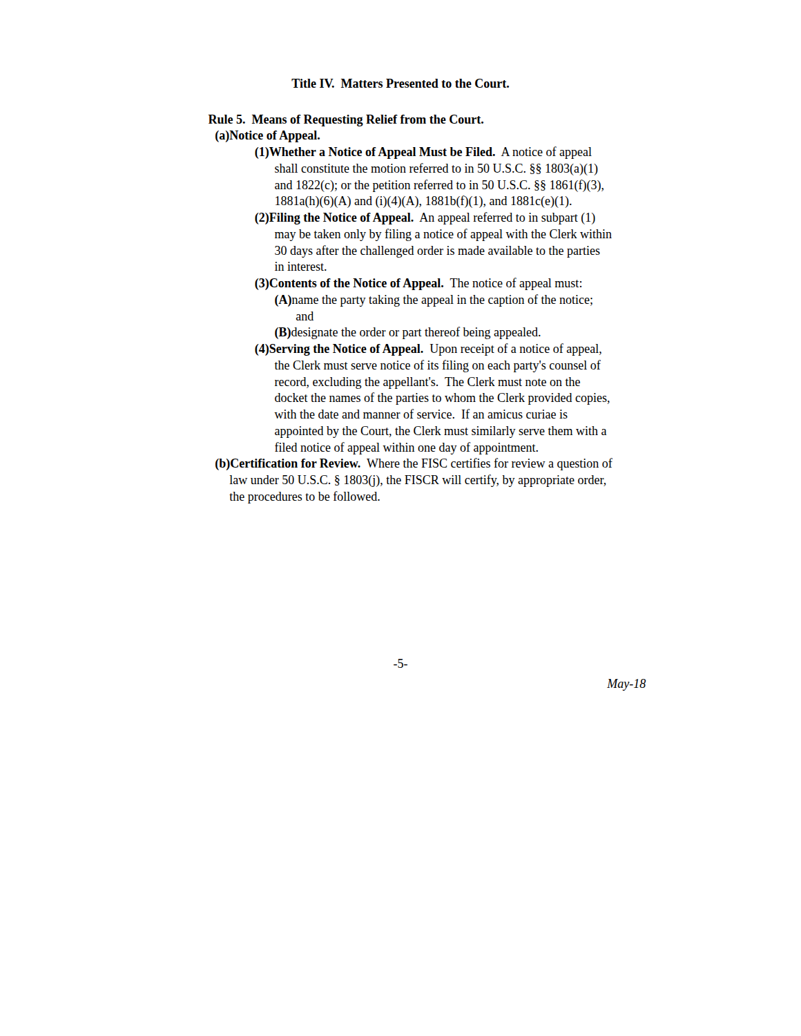Title IV. Matters Presented to the Court.
Rule 5. Means of Requesting Relief from the Court.
(a)Notice of Appeal.
(1)Whether a Notice of Appeal Must be Filed. A notice of appeal shall constitute the motion referred to in 50 U.S.C. §§ 1803(a)(1) and 1822(c); or the petition referred to in 50 U.S.C. §§ 1861(f)(3), 1881a(h)(6)(A) and (i)(4)(A), 1881b(f)(1), and 1881c(e)(1).
(2)Filing the Notice of Appeal. An appeal referred to in subpart (1) may be taken only by filing a notice of appeal with the Clerk within 30 days after the challenged order is made available to the parties in interest.
(3)Contents of the Notice of Appeal. The notice of appeal must:
(A) name the party taking the appeal in the caption of the notice; and
(B) designate the order or part thereof being appealed.
(4)Serving the Notice of Appeal. Upon receipt of a notice of appeal, the Clerk must serve notice of its filing on each party's counsel of record, excluding the appellant's. The Clerk must note on the docket the names of the parties to whom the Clerk provided copies, with the date and manner of service. If an amicus curiae is appointed by the Court, the Clerk must similarly serve them with a filed notice of appeal within one day of appointment.
(b)Certification for Review. Where the FISC certifies for review a question of law under 50 U.S.C. § 1803(j), the FISCR will certify, by appropriate order, the procedures to be followed.
-5-
May-18